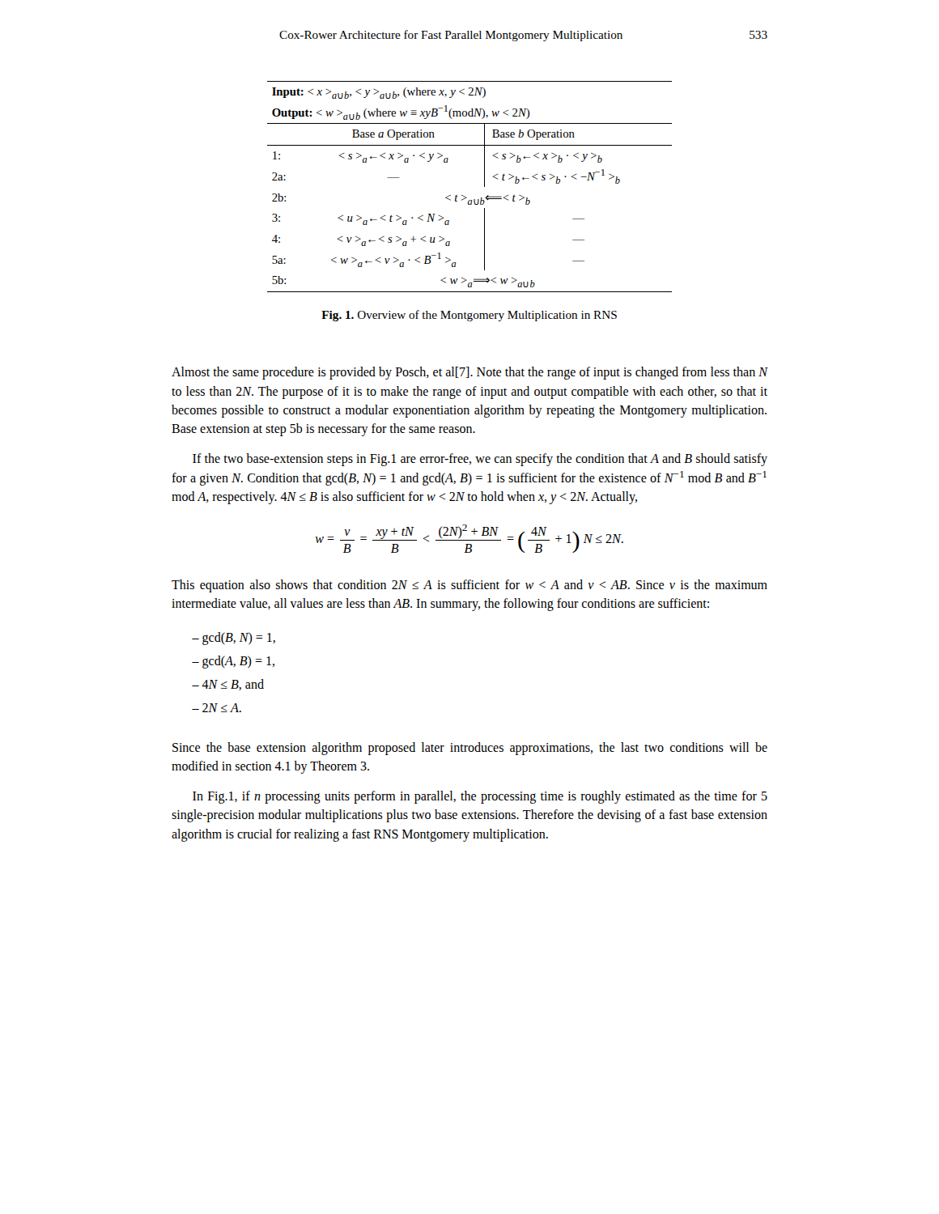Cox-Rower Architecture for Fast Parallel Montgomery Multiplication 533
| Input: < x > a ∪ b , < y > a ∪ b , (where x , y < 2 N ) |
| Output: < w > a ∪ b (where w ≡ xyB −1 (mod N ), w < 2 N ) |
| | Base a Operation | Base b Operation |
| 1: | < s > a ←< x > a · < y > a | < s > b ←< x > b · < y > b |
| 2a: | — | < t > b ←< s > b · < − N −1 > b |
| 2b: | < t > a ∪ b ⟸< t > b |
| 3: | < u > a ←< t > a · < N > a | — |
| 4: | < v > a ←< s > a + < u > a | — |
| 5a: | < w > a ←< v > a · < B −1 > a | — |
| 5b: | < w > a ⟹< w > a ∪ b |
Fig. 1. Overview of the Montgomery Multiplication in RNS
Almost the same procedure is provided by Posch, et al[7]. Note that the range of input is changed from less than N to less than 2N. The purpose of it is to make the range of input and output compatible with each other, so that it becomes possible to construct a modular exponentiation algorithm by repeating the Montgomery multiplication. Base extension at step 5b is necessary for the same reason.
If the two base-extension steps in Fig.1 are error-free, we can specify the condition that A and B should satisfy for a given N. Condition that gcd(B, N) = 1 and gcd(A, B) = 1 is sufficient for the existence of N−1 mod B and B−1 mod A, respectively. 4N ≤ B is also sufficient for w < 2N to hold when x, y < 2N. Actually,
w = vB = xy + tN B < (2N)2 + BN B = (4N B + 1) N ≤ 2N.
This equation also shows that condition 2N ≤ A is sufficient for w < A and v < AB. Since v is the maximum intermediate value, all values are less than AB. In summary, the following four conditions are sufficient:
gcd(B, N) = 1,
gcd(A, B) = 1,
4N ≤ B, and
2N ≤ A.
Since the base extension algorithm proposed later introduces approximations, the last two conditions will be modified in section 4.1 by Theorem 3.
In Fig.1, if n processing units perform in parallel, the processing time is roughly estimated as the time for 5 single-precision modular multiplications plus two base extensions. Therefore the devising of a fast base extension algorithm is crucial for realizing a fast RNS Montgomery multiplication.